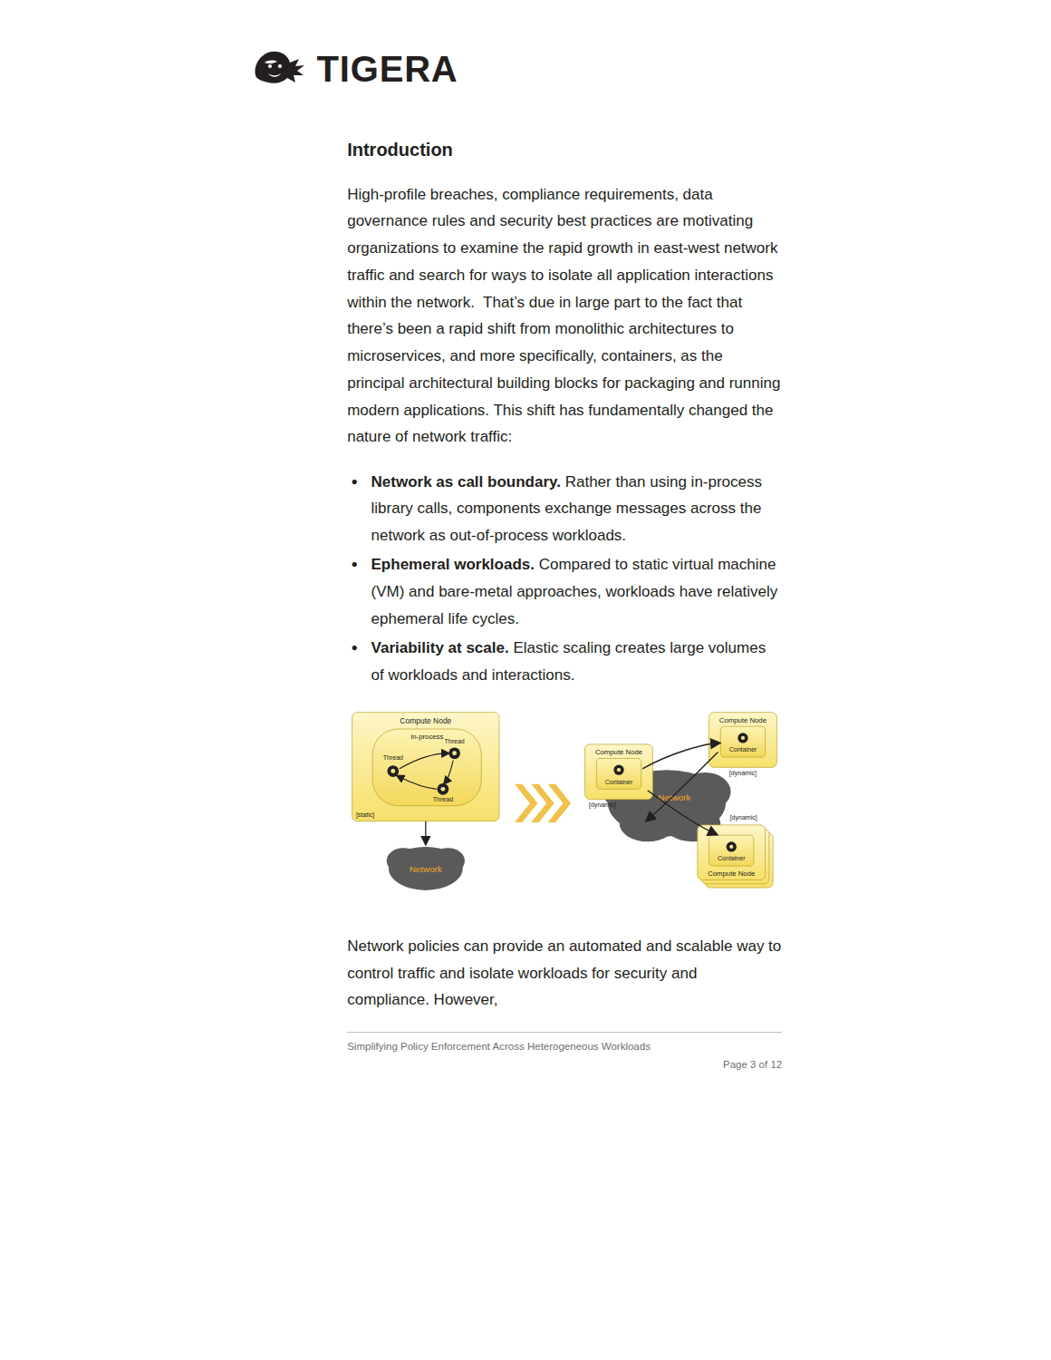TIGERA
Introduction
High-profile breaches, compliance requirements, data governance rules and security best practices are motivating organizations to examine the rapid growth in east-west network traffic and search for ways to isolate all application interactions within the network. That’s due in large part to the fact that there’s been a rapid shift from monolithic architectures to microservices, and more specifically, containers, as the principal architectural building blocks for packaging and running modern applications. This shift has fundamentally changed the nature of network traffic:
Network as call boundary. Rather than using in-process library calls, components exchange messages across the network as out-of-process workloads.
Ephemeral workloads. Compared to static virtual machine (VM) and bare-metal approaches, workloads have relatively ephemeral life cycles.
Variability at scale. Elastic scaling creates large volumes of workloads and interactions.
Compute Node In-process Thread Thread Thread [static] Network Network Compute Node Container [dynamic] Compute Node Container [dynamic] Container Compute Node [dynamic]
Network policies can provide an automated and scalable way to control traffic and isolate workloads for security and compliance. However,
Simplifying Policy Enforcement Across Heterogeneous Workloads
Page 3 of 12